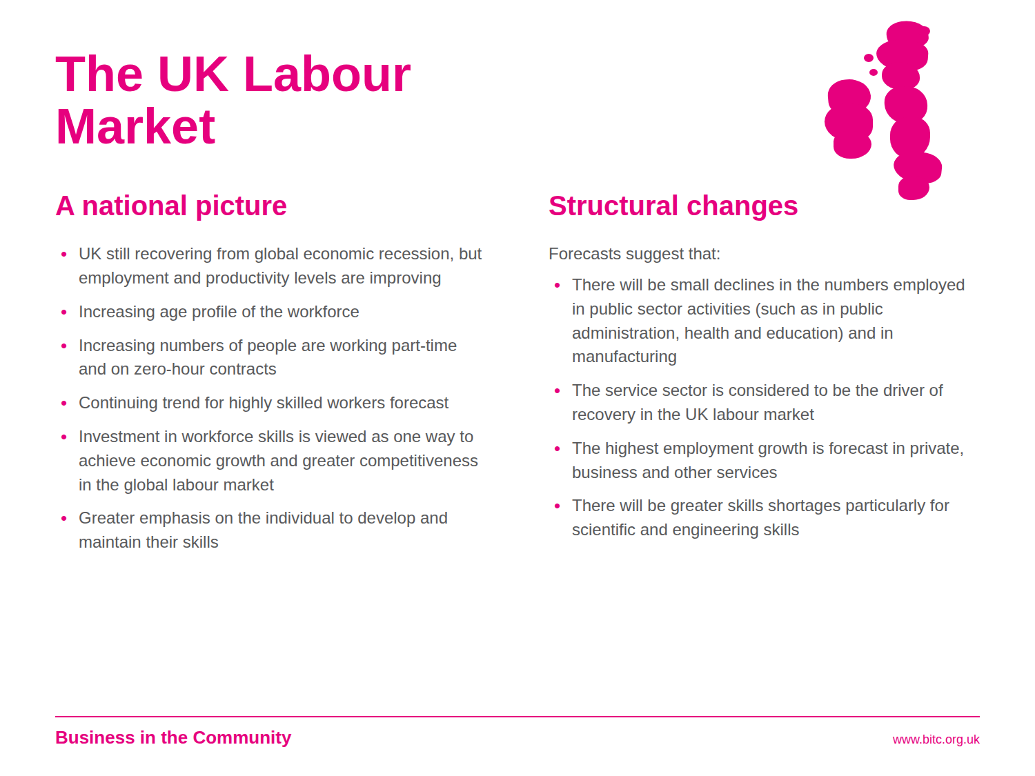The UK Labour Market
A national picture
UK still recovering from global economic recession, but employment and productivity levels are improving
Increasing age profile of the workforce
Increasing numbers of people are working part-time and on zero-hour contracts
Continuing trend for highly skilled workers forecast
Investment in workforce skills is viewed as one way to achieve economic growth and greater competitiveness in the global labour market
Greater emphasis on the individual to develop and maintain their skills
Structural changes
Forecasts suggest that:
There will be small declines in the numbers employed in public sector activities (such as in public administration, health and education) and in manufacturing
The service sector is considered to be the driver of recovery in the UK labour market
The highest employment growth is forecast in private, business and other services
There will be greater skills shortages particularly for scientific and engineering skills
Business in the Community www.bitc.org.uk